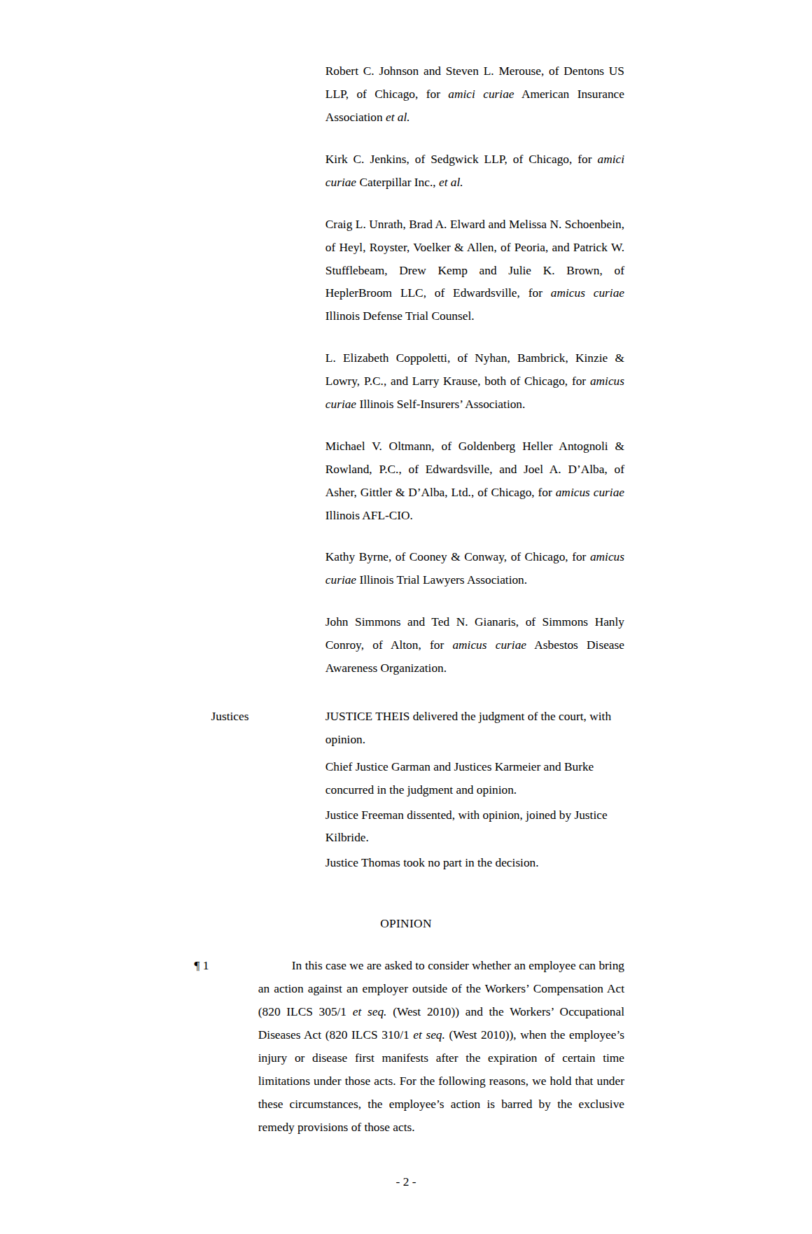Robert C. Johnson and Steven L. Merouse, of Dentons US LLP, of Chicago, for amici curiae American Insurance Association et al.
Kirk C. Jenkins, of Sedgwick LLP, of Chicago, for amici curiae Caterpillar Inc., et al.
Craig L. Unrath, Brad A. Elward and Melissa N. Schoenbein, of Heyl, Royster, Voelker & Allen, of Peoria, and Patrick W. Stufflebeam, Drew Kemp and Julie K. Brown, of HeplerBroom LLC, of Edwardsville, for amicus curiae Illinois Defense Trial Counsel.
L. Elizabeth Coppoletti, of Nyhan, Bambrick, Kinzie & Lowry, P.C., and Larry Krause, both of Chicago, for amicus curiae Illinois Self-Insurers’ Association.
Michael V. Oltmann, of Goldenberg Heller Antognoli & Rowland, P.C., of Edwardsville, and Joel A. D’Alba, of Asher, Gittler & D’Alba, Ltd., of Chicago, for amicus curiae Illinois AFL-CIO.
Kathy Byrne, of Cooney & Conway, of Chicago, for amicus curiae Illinois Trial Lawyers Association.
John Simmons and Ted N. Gianaris, of Simmons Hanly Conroy, of Alton, for amicus curiae Asbestos Disease Awareness Organization.
Justices
JUSTICE THEIS delivered the judgment of the court, with opinion.
Chief Justice Garman and Justices Karmeier and Burke concurred in the judgment and opinion.
Justice Freeman dissented, with opinion, joined by Justice Kilbride.
Justice Thomas took no part in the decision.
OPINION
¶ 1 In this case we are asked to consider whether an employee can bring an action against an employer outside of the Workers’ Compensation Act (820 ILCS 305/1 et seq. (West 2010)) and the Workers’ Occupational Diseases Act (820 ILCS 310/1 et seq. (West 2010)), when the employee’s injury or disease first manifests after the expiration of certain time limitations under those acts. For the following reasons, we hold that under these circumstances, the employee’s action is barred by the exclusive remedy provisions of those acts.
- 2 -